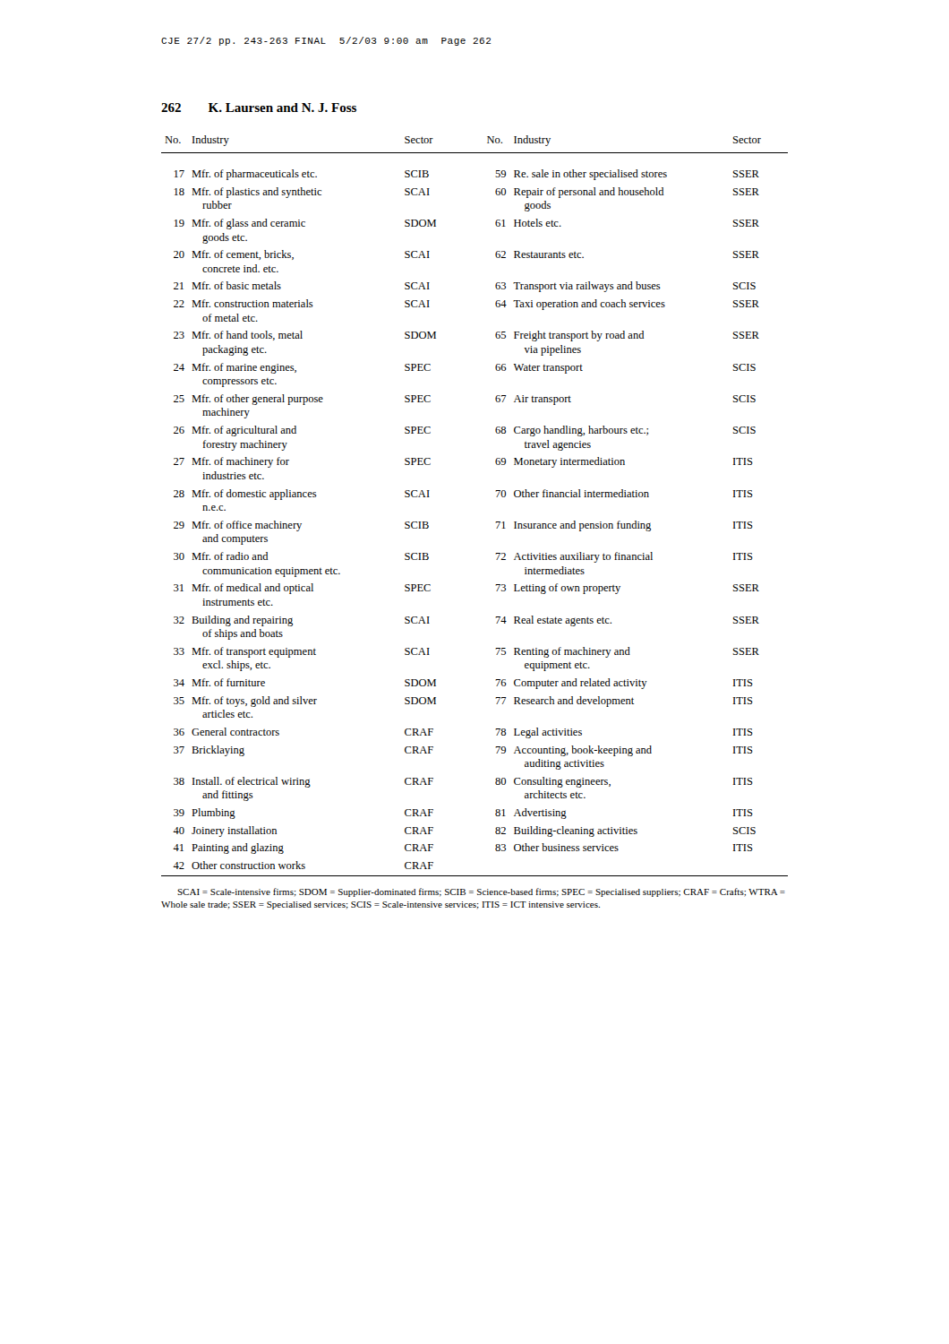CJE 27/2 pp. 243-263 FINAL 5/2/03 9:00 am Page 262
262 K. Laursen and N. J. Foss
| No. | Industry | Sector | | No. | Industry | Sector |
| --- | --- | --- | --- | --- | --- | --- |
| 17 | Mfr. of pharmaceuticals etc. | SCIB | | 59 | Re. sale in other specialised stores | SSER |
| 18 | Mfr. of plastics and synthetic rubber | SCAI | | 60 | Repair of personal and household goods | SSER |
| 19 | Mfr. of glass and ceramic goods etc. | SDOM | | 61 | Hotels etc. | SSER |
| 20 | Mfr. of cement, bricks, concrete ind. etc. | SCAI | | 62 | Restaurants etc. | SSER |
| 21 | Mfr. of basic metals | SCAI | | 63 | Transport via railways and buses | SCIS |
| 22 | Mfr. construction materials of metal etc. | SCAI | | 64 | Taxi operation and coach services | SSER |
| 23 | Mfr. of hand tools, metal packaging etc. | SDOM | | 65 | Freight transport by road and via pipelines | SSER |
| 24 | Mfr. of marine engines, compressors etc. | SPEC | | 66 | Water transport | SCIS |
| 25 | Mfr. of other general purpose machinery | SPEC | | 67 | Air transport | SCIS |
| 26 | Mfr. of agricultural and forestry machinery | SPEC | | 68 | Cargo handling, harbours etc.; travel agencies | SCIS |
| 27 | Mfr. of machinery for industries etc. | SPEC | | 69 | Monetary intermediation | ITIS |
| 28 | Mfr. of domestic appliances n.e.c. | SCAI | | 70 | Other financial intermediation | ITIS |
| 29 | Mfr. of office machinery and computers | SCIB | | 71 | Insurance and pension funding | ITIS |
| 30 | Mfr. of radio and communication equipment etc. | SCIB | | 72 | Activities auxiliary to financial intermediates | ITIS |
| 31 | Mfr. of medical and optical instruments etc. | SPEC | | 73 | Letting of own property | SSER |
| 32 | Building and repairing of ships and boats | SCAI | | 74 | Real estate agents etc. | SSER |
| 33 | Mfr. of transport equipment excl. ships, etc. | SCAI | | 75 | Renting of machinery and equipment etc. | SSER |
| 34 | Mfr. of furniture | SDOM | | 76 | Computer and related activity | ITIS |
| 35 | Mfr. of toys, gold and silver articles etc. | SDOM | | 77 | Research and development | ITIS |
| 36 | General contractors | CRAF | | 78 | Legal activities | ITIS |
| 37 | Bricklaying | CRAF | | 79 | Accounting, book-keeping and auditing activities | ITIS |
| 38 | Install. of electrical wiring and fittings | CRAF | | 80 | Consulting engineers, architects etc. | ITIS |
| 39 | Plumbing | CRAF | | 81 | Advertising | ITIS |
| 40 | Joinery installation | CRAF | | 82 | Building-cleaning activities | SCIS |
| 41 | Painting and glazing | CRAF | | 83 | Other business services | ITIS |
| 42 | Other construction works | CRAF | | | | |
SCAI = Scale-intensive firms; SDOM = Supplier-dominated firms; SCIB = Science-based firms; SPEC = Specialised suppliers; CRAF = Crafts; WTRA = Whole sale trade; SSER = Specialised services; SCIS = Scale-intensive services; ITIS = ICT intensive services.